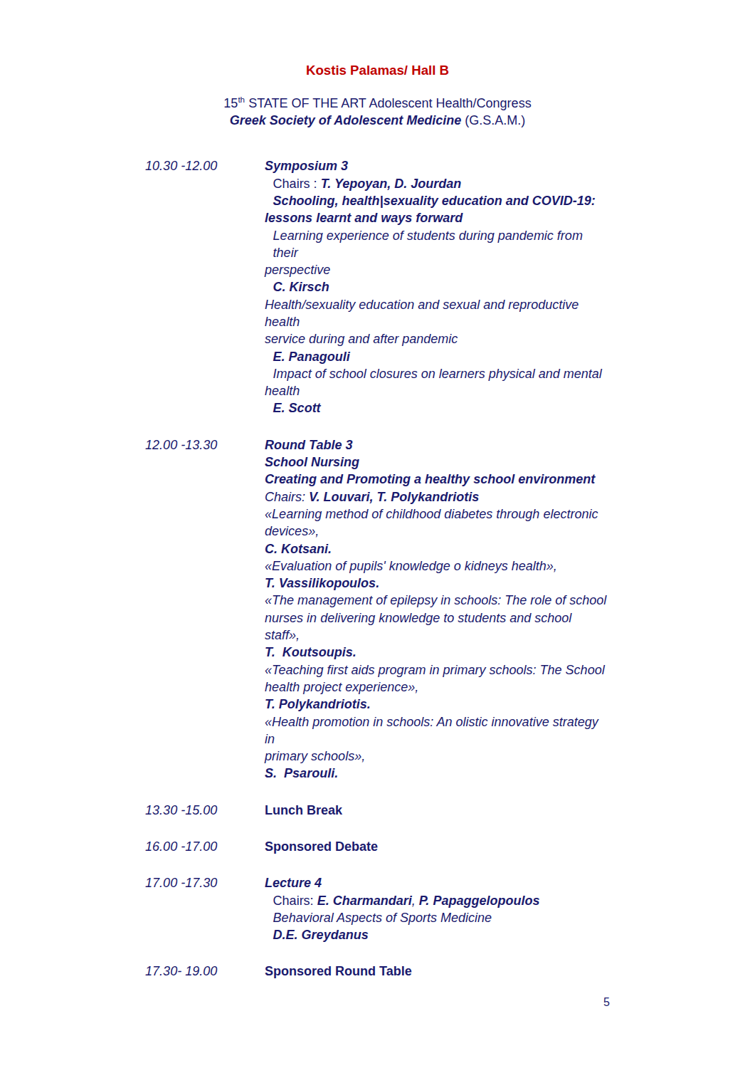Kostis Palamas/ Hall B
15th STATE OF THE ART Adolescent Health/Congress Greek Society of Adolescent Medicine (G.S.A.M.)
10.30 -12.00
Symposium 3
Chairs : T. Yepoyan, D. Jourdan
Schooling, health|sexuality education and COVID-19:
lessons learnt and ways forward
Learning experience of students during pandemic from their
perspective
C. Kirsch
Health/sexuality education and sexual and reproductive health
service during and after pandemic
E. Panagouli
Impact of school closures on learners physical and mental
health
E. Scott
12.00 -13.30
Round Table 3
School Nursing
Creating and Promoting a healthy school environment
Chairs: V. Louvari, T. Polykandriotis
«Learning method of childhood diabetes through electronic
devices»,
C. Kotsani.
«Evaluation of pupils' knowledge o kidneys health»,
T. Vassilikopoulos.
«The management of epilepsy in schools: The role of school
nurses in delivering knowledge to students and school staff»,
T. Koutsoupis.
«Teaching first aids program in primary schools: The School
health project experience»,
T. Polykandriotis.
«Health promotion in schools: An olistic innovative strategy in
primary schools»,
S. Psarouli.
13.30 -15.00
Lunch Break
16.00 -17.00
Sponsored Debate
17.00 -17.30
Lecture 4
Chairs: E. Charmandari, P. Papaggelopoulos
Behavioral Aspects of Sports Medicine
D.E. Greydanus
17.30- 19.00
Sponsored Round Table
5